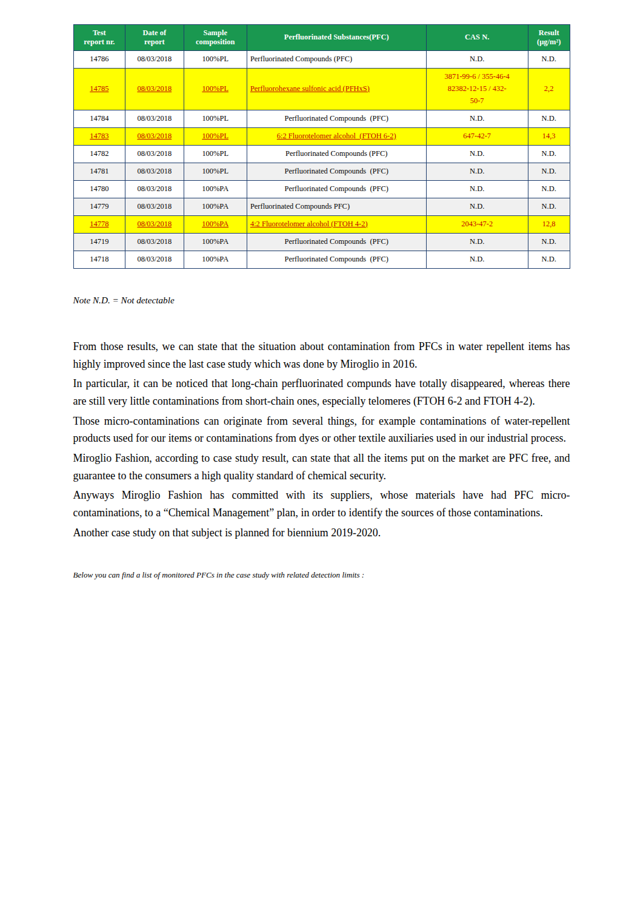| Test report nr. | Date of report | Sample composition | Perfluorinated Substances(PFC) | CAS N. | Result (µg/m²) |
| --- | --- | --- | --- | --- | --- |
| 14786 | 08/03/2018 | 100%PL | Perfluorinated Compounds (PFC) | N.D. | N.D. |
| 14785 | 08/03/2018 | 100%PL | Perfluorohexane sulfonic acid (PFHxS) | 3871-99-6 / 355-46-4 82382-12-15 / 432- 50-7 | 2,2 |
| 14784 | 08/03/2018 | 100%PL | Perfluorinated Compounds (PFC) | N.D. | N.D. |
| 14783 | 08/03/2018 | 100%PL | 6:2 Fluorotelomer alcohol (FTOH 6-2) | 647-42-7 | 14,3 |
| 14782 | 08/03/2018 | 100%PL | Perfluorinated Compounds (PFC) | N.D. | N.D. |
| 14781 | 08/03/2018 | 100%PL | Perfluorinated Compounds (PFC) | N.D. | N.D. |
| 14780 | 08/03/2018 | 100%PA | Perfluorinated Compounds (PFC) | N.D. | N.D. |
| 14779 | 08/03/2018 | 100%PA | Perfluorinated Compounds PFC) | N.D. | N.D. |
| 14778 | 08/03/2018 | 100%PA | 4:2 Fluorotelomer alcohol (FTOH 4-2) | 2043-47-2 | 12,8 |
| 14719 | 08/03/2018 | 100%PA | Perfluorinated Compounds (PFC) | N.D. | N.D. |
| 14718 | 08/03/2018 | 100%PA | Perfluorinated Compounds (PFC) | N.D. | N.D. |
Note N.D. = Not detectable
From those results, we can state that the situation about contamination from PFCs in water repellent items has highly improved since the last case study which was done by Miroglio in 2016.
In particular, it can be noticed that long-chain perfluorinated compunds have totally disappeared, whereas there are still very little contaminations from short-chain ones, especially telomeres (FTOH 6-2 and FTOH 4-2).
Those micro-contaminations can originate from several things, for example contaminations of water-repellent products used for our items or contaminations from dyes or other textile auxiliaries used in our industrial process.
Miroglio Fashion, according to case study result, can state that all the items put on the market are PFC free, and guarantee to the consumers a high quality standard of chemical security.
Anyways Miroglio Fashion has committed with its suppliers, whose materials have had PFC micro-contaminations, to a “Chemical Management” plan, in order to identify the sources of those contaminations.
Another case study on that subject is planned for biennium 2019-2020.
Below you can find a list of monitored PFCs in the case study with related detection limits :